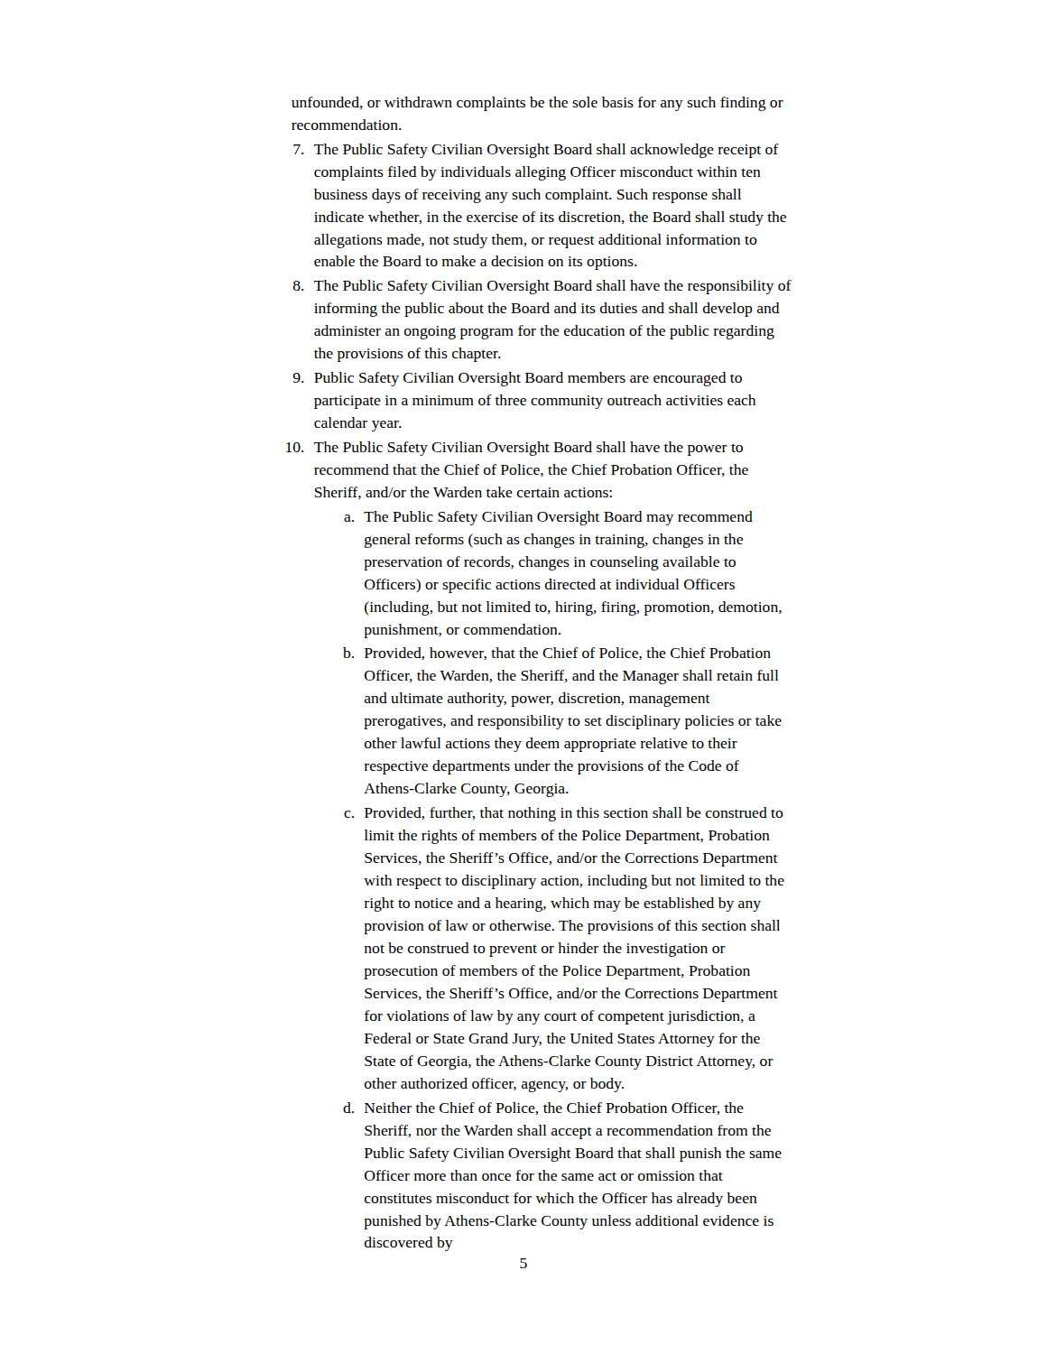unfounded, or withdrawn complaints be the sole basis for any such finding or recommendation.
The Public Safety Civilian Oversight Board shall acknowledge receipt of complaints filed by individuals alleging Officer misconduct within ten business days of receiving any such complaint. Such response shall indicate whether, in the exercise of its discretion, the Board shall study the allegations made, not study them, or request additional information to enable the Board to make a decision on its options.
The Public Safety Civilian Oversight Board shall have the responsibility of informing the public about the Board and its duties and shall develop and administer an ongoing program for the education of the public regarding the provisions of this chapter.
Public Safety Civilian Oversight Board members are encouraged to participate in a minimum of three community outreach activities each calendar year.
The Public Safety Civilian Oversight Board shall have the power to recommend that the Chief of Police, the Chief Probation Officer, the Sheriff, and/or the Warden take certain actions:
The Public Safety Civilian Oversight Board may recommend general reforms (such as changes in training, changes in the preservation of records, changes in counseling available to Officers) or specific actions directed at individual Officers (including, but not limited to, hiring, firing, promotion, demotion, punishment, or commendation.
Provided, however, that the Chief of Police, the Chief Probation Officer, the Warden, the Sheriff, and the Manager shall retain full and ultimate authority, power, discretion, management prerogatives, and responsibility to set disciplinary policies or take other lawful actions they deem appropriate relative to their respective departments under the provisions of the Code of Athens-Clarke County, Georgia.
Provided, further, that nothing in this section shall be construed to limit the rights of members of the Police Department, Probation Services, the Sheriff’s Office, and/or the Corrections Department with respect to disciplinary action, including but not limited to the right to notice and a hearing, which may be established by any provision of law or otherwise. The provisions of this section shall not be construed to prevent or hinder the investigation or prosecution of members of the Police Department, Probation Services, the Sheriff’s Office, and/or the Corrections Department for violations of law by any court of competent jurisdiction, a Federal or State Grand Jury, the United States Attorney for the State of Georgia, the Athens-Clarke County District Attorney, or other authorized officer, agency, or body.
Neither the Chief of Police, the Chief Probation Officer, the Sheriff, nor the Warden shall accept a recommendation from the Public Safety Civilian Oversight Board that shall punish the same Officer more than once for the same act or omission that constitutes misconduct for which the Officer has already been punished by Athens-Clarke County unless additional evidence is discovered by
5